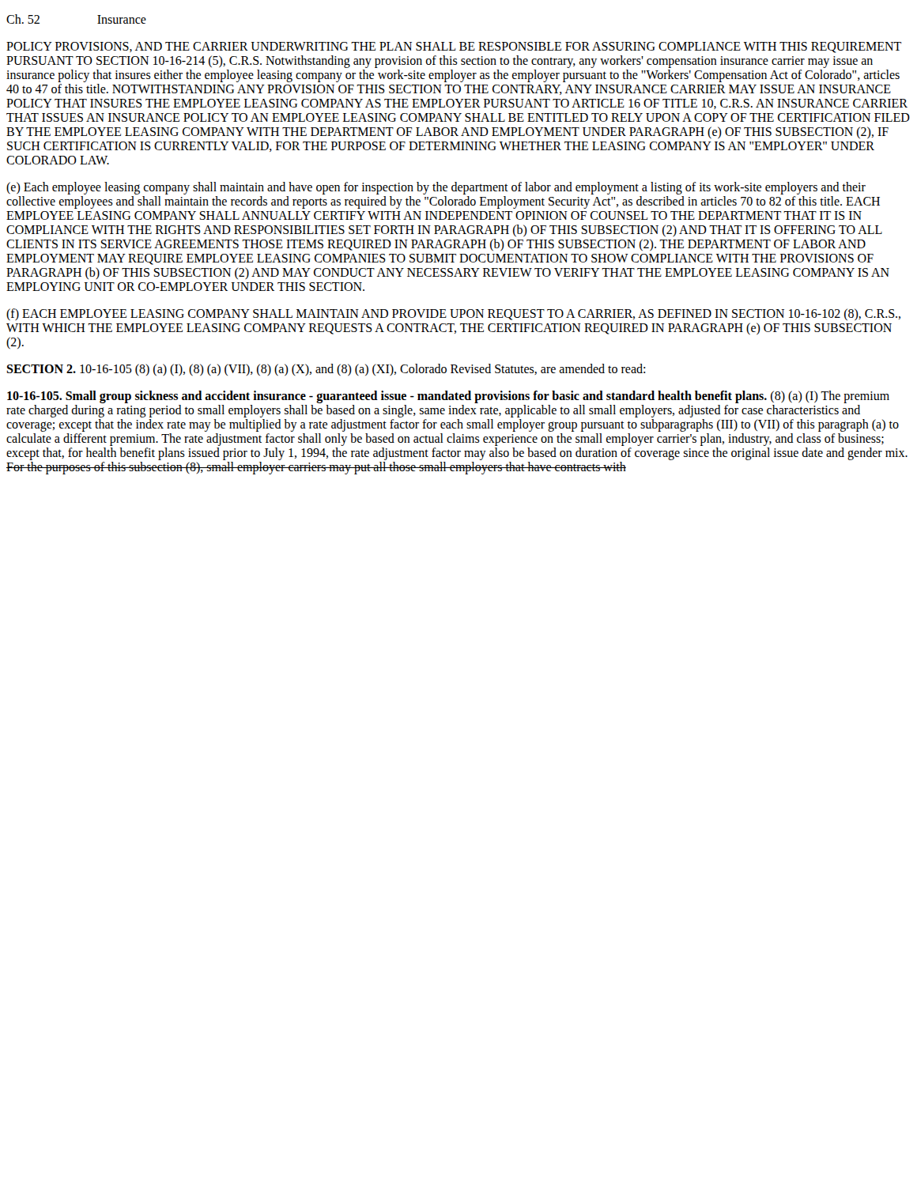Ch. 52 Insurance
POLICY PROVISIONS, AND THE CARRIER UNDERWRITING THE PLAN SHALL BE RESPONSIBLE FOR ASSURING COMPLIANCE WITH THIS REQUIREMENT PURSUANT TO SECTION 10-16-214 (5), C.R.S. Notwithstanding any provision of this section to the contrary, any workers' compensation insurance carrier may issue an insurance policy that insures either the employee leasing company or the work-site employer as the employer pursuant to the "Workers' Compensation Act of Colorado", articles 40 to 47 of this title. NOTWITHSTANDING ANY PROVISION OF THIS SECTION TO THE CONTRARY, ANY INSURANCE CARRIER MAY ISSUE AN INSURANCE POLICY THAT INSURES THE EMPLOYEE LEASING COMPANY AS THE EMPLOYER PURSUANT TO ARTICLE 16 OF TITLE 10, C.R.S. AN INSURANCE CARRIER THAT ISSUES AN INSURANCE POLICY TO AN EMPLOYEE LEASING COMPANY SHALL BE ENTITLED TO RELY UPON A COPY OF THE CERTIFICATION FILED BY THE EMPLOYEE LEASING COMPANY WITH THE DEPARTMENT OF LABOR AND EMPLOYMENT UNDER PARAGRAPH (e) OF THIS SUBSECTION (2), IF SUCH CERTIFICATION IS CURRENTLY VALID, FOR THE PURPOSE OF DETERMINING WHETHER THE LEASING COMPANY IS AN "EMPLOYER" UNDER COLORADO LAW.
(e) Each employee leasing company shall maintain and have open for inspection by the department of labor and employment a listing of its work-site employers and their collective employees and shall maintain the records and reports as required by the "Colorado Employment Security Act", as described in articles 70 to 82 of this title. EACH EMPLOYEE LEASING COMPANY SHALL ANNUALLY CERTIFY WITH AN INDEPENDENT OPINION OF COUNSEL TO THE DEPARTMENT THAT IT IS IN COMPLIANCE WITH THE RIGHTS AND RESPONSIBILITIES SET FORTH IN PARAGRAPH (b) OF THIS SUBSECTION (2) AND THAT IT IS OFFERING TO ALL CLIENTS IN ITS SERVICE AGREEMENTS THOSE ITEMS REQUIRED IN PARAGRAPH (b) OF THIS SUBSECTION (2). THE DEPARTMENT OF LABOR AND EMPLOYMENT MAY REQUIRE EMPLOYEE LEASING COMPANIES TO SUBMIT DOCUMENTATION TO SHOW COMPLIANCE WITH THE PROVISIONS OF PARAGRAPH (b) OF THIS SUBSECTION (2) AND MAY CONDUCT ANY NECESSARY REVIEW TO VERIFY THAT THE EMPLOYEE LEASING COMPANY IS AN EMPLOYING UNIT OR CO-EMPLOYER UNDER THIS SECTION.
(f) EACH EMPLOYEE LEASING COMPANY SHALL MAINTAIN AND PROVIDE UPON REQUEST TO A CARRIER, AS DEFINED IN SECTION 10-16-102 (8), C.R.S., WITH WHICH THE EMPLOYEE LEASING COMPANY REQUESTS A CONTRACT, THE CERTIFICATION REQUIRED IN PARAGRAPH (e) OF THIS SUBSECTION (2).
SECTION 2. 10-16-105 (8) (a) (I), (8) (a) (VII), (8) (a) (X), and (8) (a) (XI), Colorado Revised Statutes, are amended to read:
10-16-105. Small group sickness and accident insurance - guaranteed issue - mandated provisions for basic and standard health benefit plans. (8) (a) (I) The premium rate charged during a rating period to small employers shall be based on a single, same index rate, applicable to all small employers, adjusted for case characteristics and coverage; except that the index rate may be multiplied by a rate adjustment factor for each small employer group pursuant to subparagraphs (III) to (VII) of this paragraph (a) to calculate a different premium. The rate adjustment factor shall only be based on actual claims experience on the small employer carrier's plan, industry, and class of business; except that, for health benefit plans issued prior to July 1, 1994, the rate adjustment factor may also be based on duration of coverage since the original issue date and gender mix. For the purposes of this subsection (8), small employer carriers may put all those small employers that have contracts with